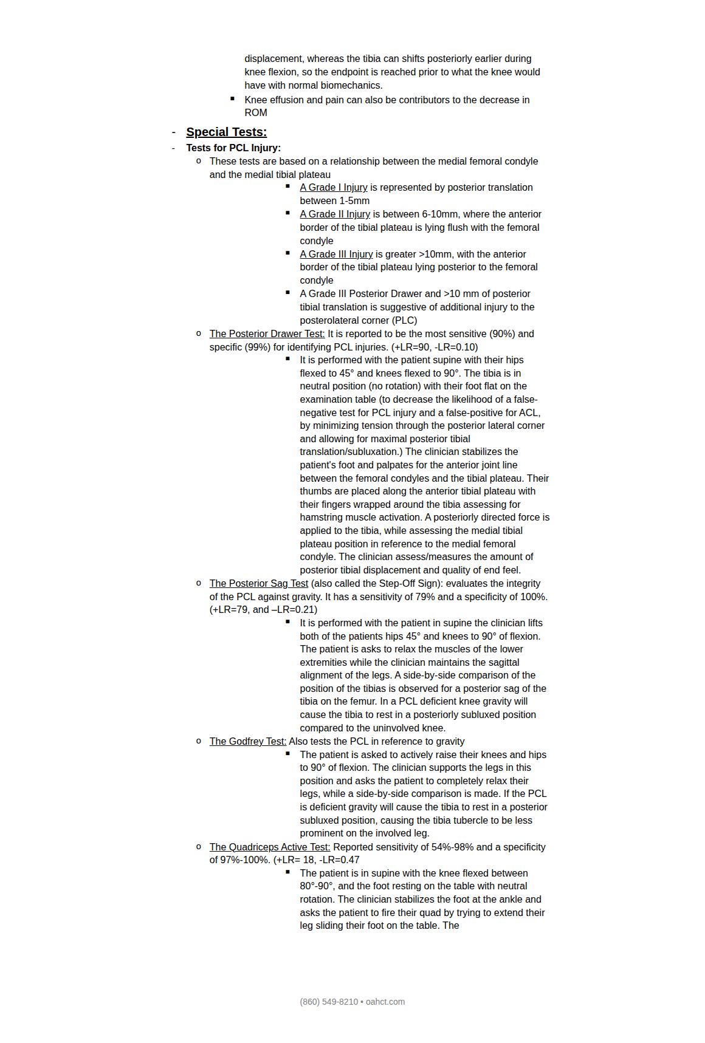displacement, whereas the tibia can shifts posteriorly earlier during knee flexion, so the endpoint is reached prior to what the knee would have with normal biomechanics.
■Knee effusion and pain can also be contributors to the decrease in ROM
-Special Tests:
-Tests for PCL Injury:
o These tests are based on a relationship between the medial femoral condyle and the medial tibial plateau
■A Grade I Injury is represented by posterior translation between 1-5mm
■A Grade II Injury is between 6-10mm, where the anterior border of the tibial plateau is lying flush with the femoral condyle
■A Grade III Injury is greater >10mm, with the anterior border of the tibial plateau lying posterior to the femoral condyle
■A Grade III Posterior Drawer and >10 mm of posterior tibial translation is suggestive of additional injury to the posterolateral corner (PLC)
oThe Posterior Drawer Test: It is reported to be the most sensitive (90%) and specific (99%) for identifying PCL injuries. (+LR=90, -LR=0.10)
■It is performed with the patient supine with their hips flexed to 45° and knees flexed to 90°. The tibia is in neutral position (no rotation) with their foot flat on the examination table (to decrease the likelihood of a false-negative test for PCL injury and a false-positive for ACL, by minimizing tension through the posterior lateral corner and allowing for maximal posterior tibial translation/subluxation.) The clinician stabilizes the patient's foot and palpates for the anterior joint line between the femoral condyles and the tibial plateau. Their thumbs are placed along the anterior tibial plateau with their fingers wrapped around the tibia assessing for hamstring muscle activation. A posteriorly directed force is applied to the tibia, while assessing the medial tibial plateau position in reference to the medial femoral condyle. The clinician assess/measures the amount of posterior tibial displacement and quality of end feel.
oThe Posterior Sag Test (also called the Step-Off Sign): evaluates the integrity of the PCL against gravity. It has a sensitivity of 79% and a specificity of 100%. (+LR=79, and –LR=0.21)
■It is performed with the patient in supine the clinician lifts both of the patients hips 45° and knees to 90° of flexion. The patient is asks to relax the muscles of the lower extremities while the clinician maintains the sagittal alignment of the legs. A side-by-side comparison of the position of the tibias is observed for a posterior sag of the tibia on the femur. In a PCL deficient knee gravity will cause the tibia to rest in a posteriorly subluxed position compared to the uninvolved knee.
oThe Godfrey Test: Also tests the PCL in reference to gravity
■The patient is asked to actively raise their knees and hips to 90° of flexion. The clinician supports the legs in this position and asks the patient to completely relax their legs, while a side-by-side comparison is made. If the PCL is deficient gravity will cause the tibia to rest in a posterior subluxed position, causing the tibia tubercle to be less prominent on the involved leg.
oThe Quadriceps Active Test: Reported sensitivity of 54%-98% and a specificity of 97%-100%. (+LR= 18, -LR=0.47
■The patient is in supine with the knee flexed between 80°-90°, and the foot resting on the table with neutral rotation. The clinician stabilizes the foot at the ankle and asks the patient to fire their quad by trying to extend their leg sliding their foot on the table. The
(860) 549-8210 • oahct.com